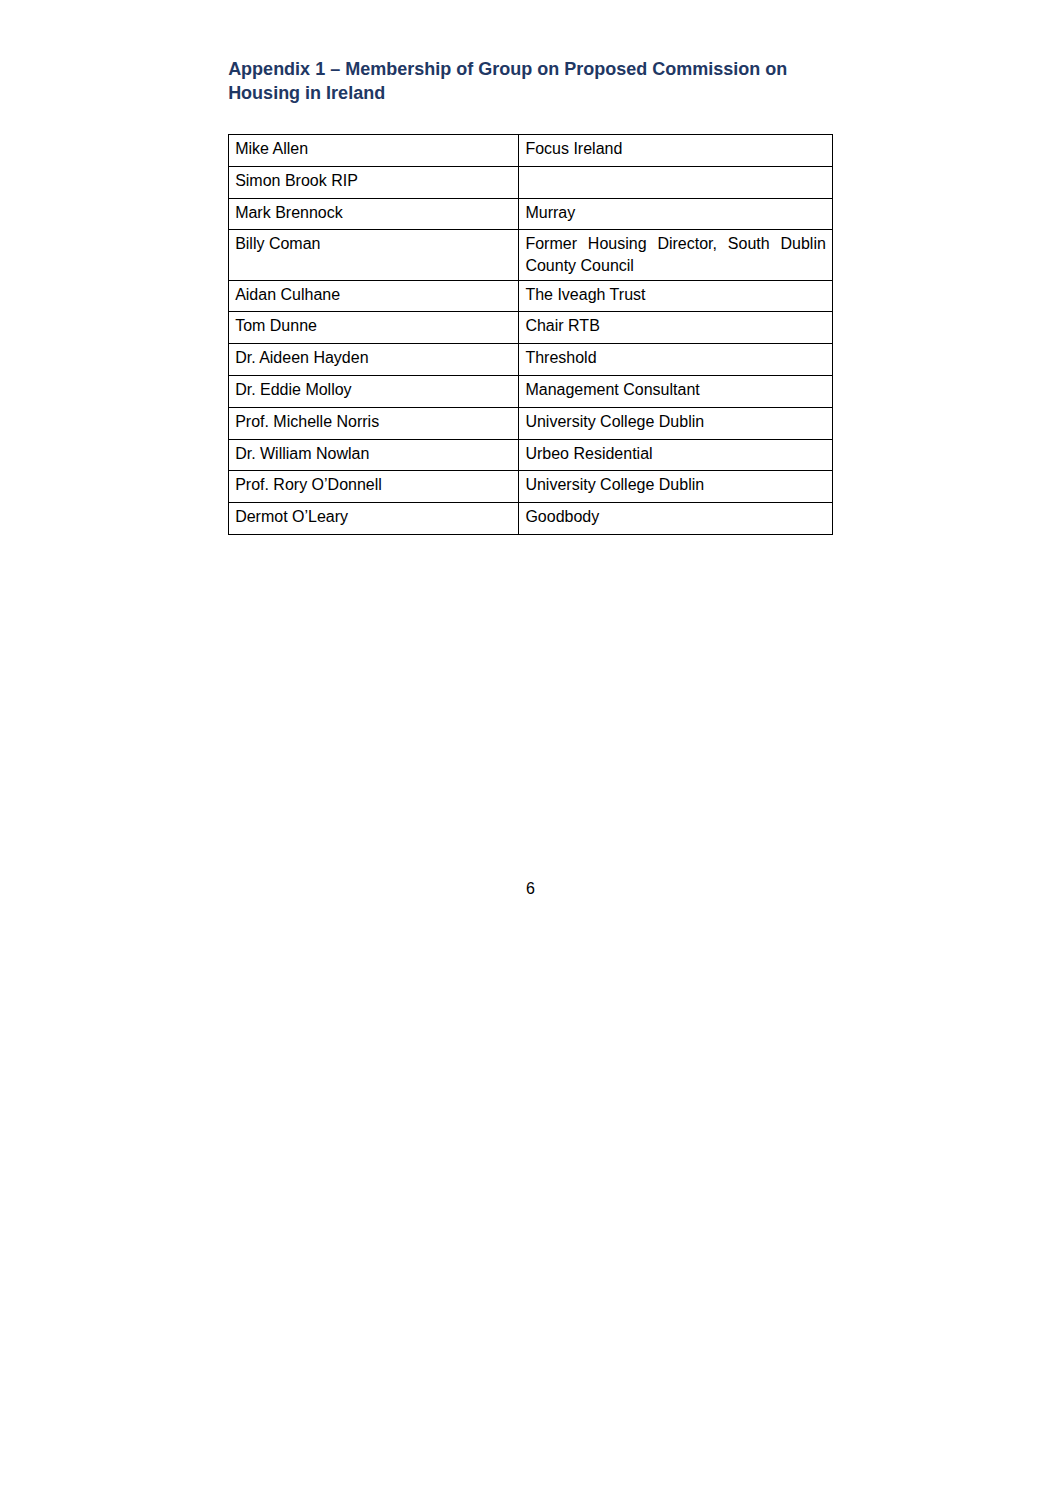Appendix 1 – Membership of Group on Proposed Commission on Housing in Ireland
| Mike Allen | Focus Ireland |
| Simon Brook RIP | |
| Mark Brennock | Murray |
| Billy Coman | Former Housing Director, South Dublin County Council |
| Aidan Culhane | The Iveagh Trust |
| Tom Dunne | Chair RTB |
| Dr. Aideen Hayden | Threshold |
| Dr. Eddie Molloy | Management Consultant |
| Prof. Michelle Norris | University College Dublin |
| Dr. William Nowlan | Urbeo Residential |
| Prof. Rory O’Donnell | University College Dublin |
| Dermot O’Leary | Goodbody |
6